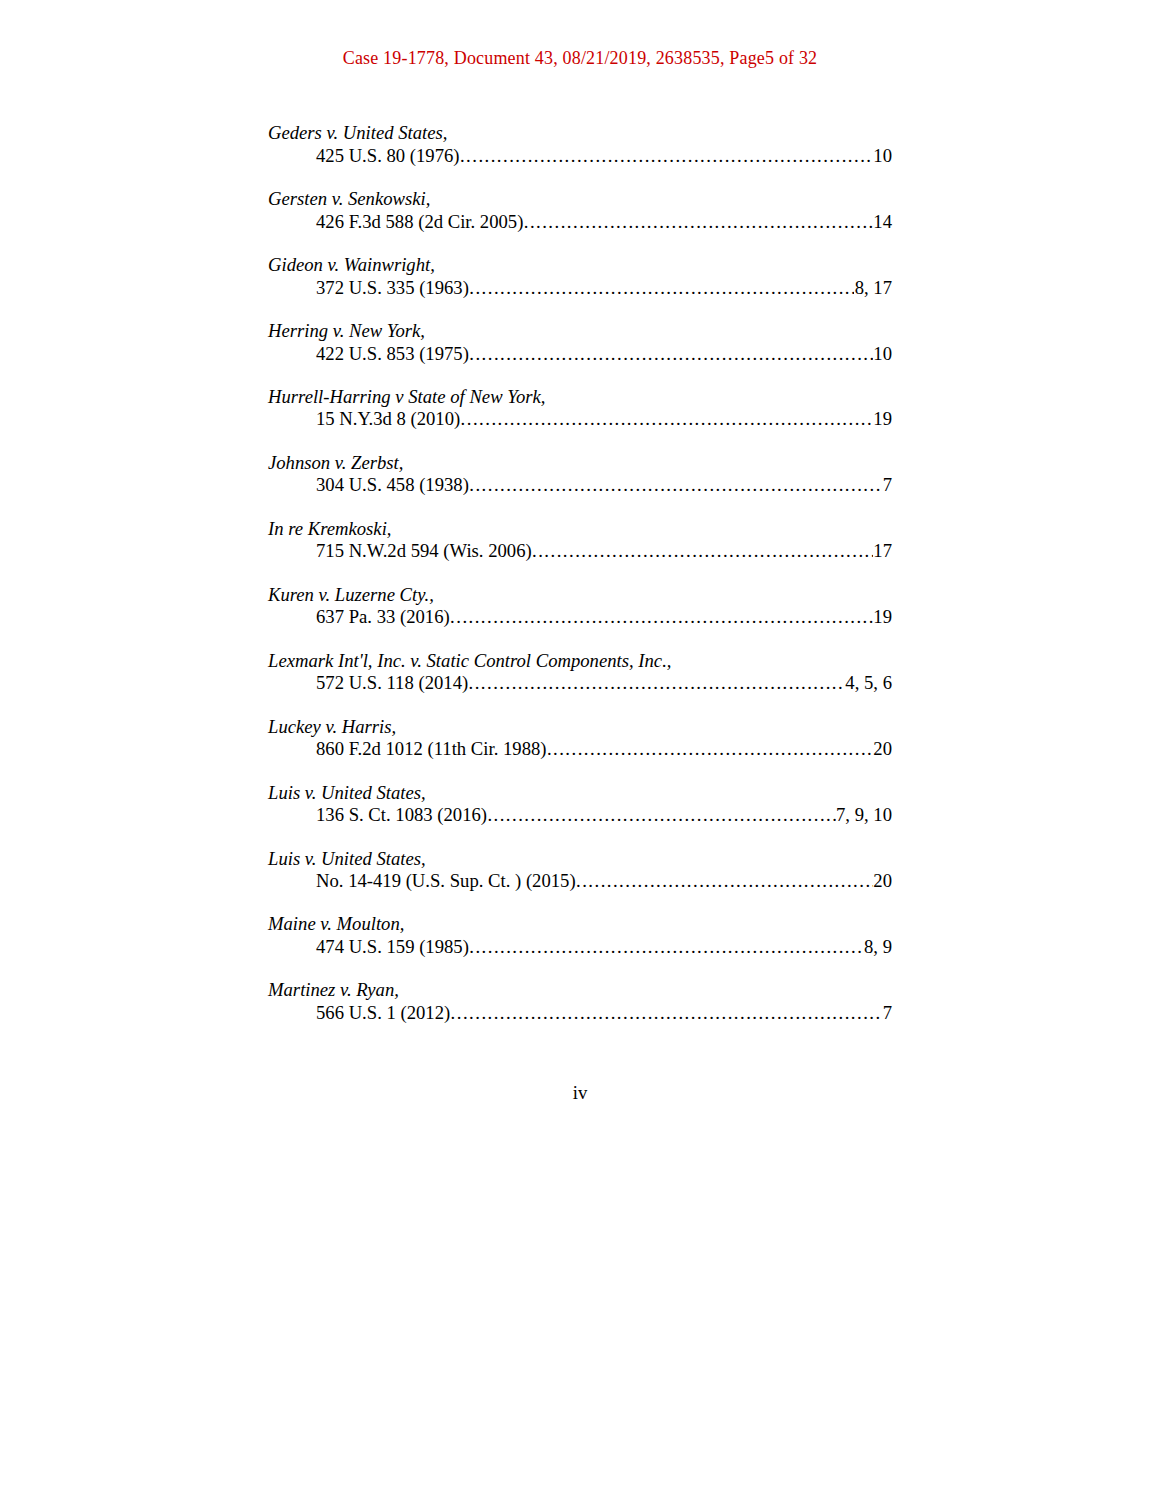Case 19-1778, Document 43, 08/21/2019, 2638535, Page5 of 32
Geders v. United States,
425 U.S. 80 (1976) .......................................................................................... 10
Gersten v. Senkowski,
426 F.3d 588 (2d Cir. 2005) ............................................................................. 14
Gideon v. Wainwright,
372 U.S. 335 (1963) ..................................................................................... 8, 17
Herring v. New York,
422 U.S. 853 (1975) .......................................................................................... 10
Hurrell-Harring v State of New York,
15 N.Y.3d 8 (2010) .......................................................................................... 19
Johnson v. Zerbst,
304 U.S. 458 (1938) ............................................................................................ 7
In re Kremkoski,
715 N.W.2d 594 (Wis. 2006) ............................................................................ 17
Kuren v. Luzerne Cty.,
637 Pa. 33 (2016) ............................................................................................ 19
Lexmark Int'l, Inc. v. Static Control Components, Inc.,
572 U.S. 118 (2014) .................................................................................. 4, 5, 6
Luckey v. Harris,
860 F.2d 1012 (11th Cir. 1988) ........................................................................ 20
Luis v. United States,
136 S. Ct. 1083 (2016) ............................................................................ 7, 9, 10
Luis v. United States,
No. 14-419 (U.S. Sup. Ct. ) (2015) ..................................................................... 20
Maine v. Moulton,
474 U.S. 159 (1985) ....................................................................................... 8, 9
Martinez v. Ryan,
566 U.S. 1 (2012) .............................................................................................. 7
iv